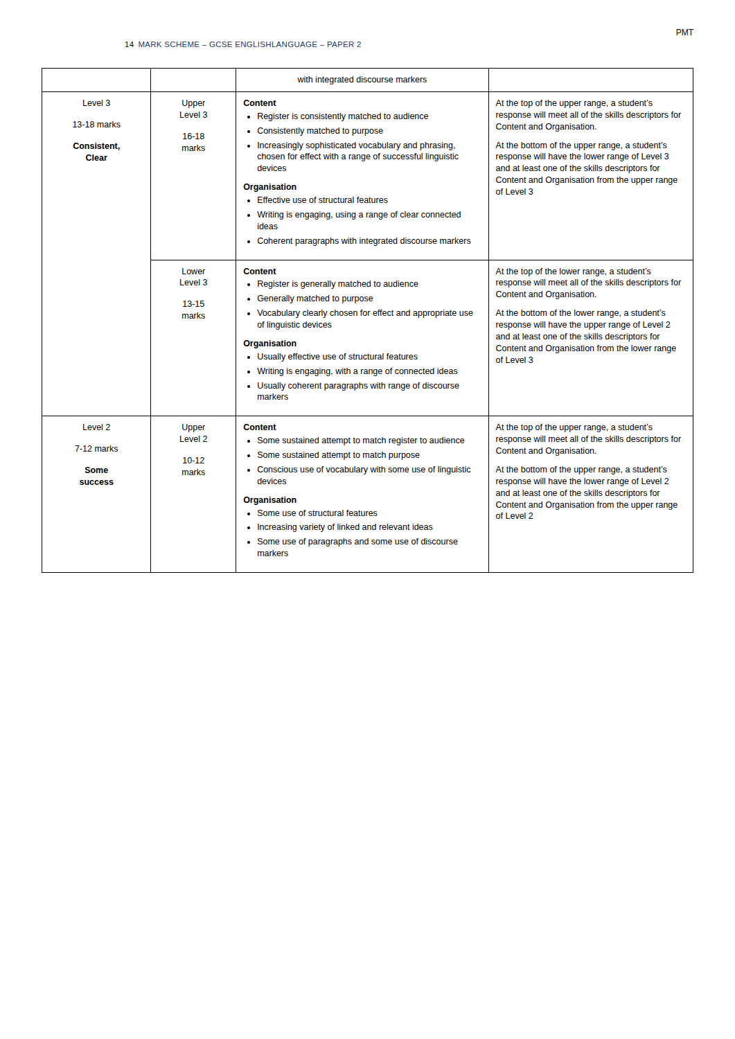PMT
14 MARK SCHEME – GCSE ENGLISHLANGUAGE – PAPER 2
| | | with integrated discourse markers | |
| Level 3 13-18 marks Consistent, Clear | Upper Level 3 16-18 marks | Content Register is consistently matched to audience Consistently matched to purpose Increasingly sophisticated vocabulary and phrasing, chosen for effect with a range of successful linguistic devices Organisation Effective use of structural features Writing is engaging, using a range of clear connected ideas Coherent paragraphs with integrated discourse markers | At the top of the upper range, a student’s response will meet all of the skills descriptors for Content and Organisation. At the bottom of the upper range, a student’s response will have the lower range of Level 3 and at least one of the skills descriptors for Content and Organisation from the upper range of Level 3 |
| Lower Level 3 13-15 marks | Content Register is generally matched to audience Generally matched to purpose Vocabulary clearly chosen for effect and appropriate use of linguistic devices Organisation Usually effective use of structural features Writing is engaging, with a range of connected ideas Usually coherent paragraphs with range of discourse markers | At the top of the lower range, a student’s response will meet all of the skills descriptors for Content and Organisation. At the bottom of the lower range, a student’s response will have the upper range of Level 2 and at least one of the skills descriptors for Content and Organisation from the lower range of Level 3 |
| Level 2 7-12 marks Some success | Upper Level 2 10-12 marks | Content Some sustained attempt to match register to audience Some sustained attempt to match purpose Conscious use of vocabulary with some use of linguistic devices Organisation Some use of structural features Increasing variety of linked and relevant ideas Some use of paragraphs and some use of discourse markers | At the top of the upper range, a student’s response will meet all of the skills descriptors for Content and Organisation. At the bottom of the upper range, a student’s response will have the lower range of Level 2 and at least one of the skills descriptors for Content and Organisation from the upper range of Level 2 |